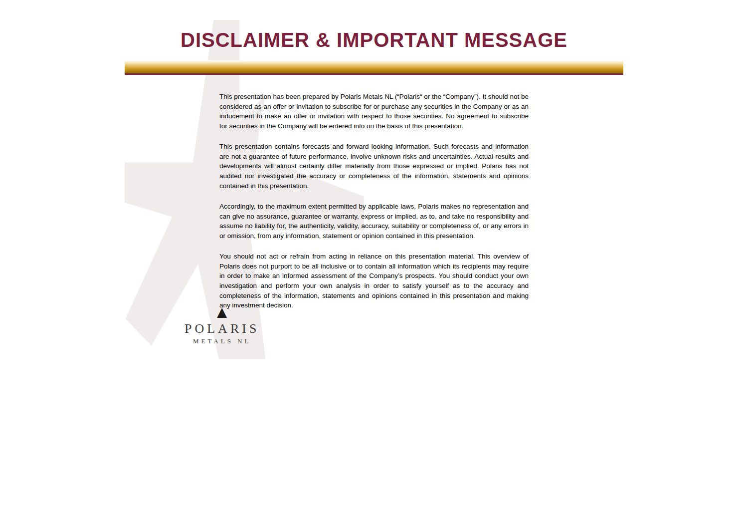DISCLAIMER & IMPORTANT MESSAGE
This presentation has been prepared by Polaris Metals NL (“Polaris“ or the “Company”). It should not be considered as an offer or invitation to subscribe for or purchase any securities in the Company or as an inducement to make an offer or invitation with respect to those securities. No agreement to subscribe for securities in the Company will be entered into on the basis of this presentation.
This presentation contains forecasts and forward looking information. Such forecasts and information are not a guarantee of future performance, involve unknown risks and uncertainties. Actual results and developments will almost certainly differ materially from those expressed or implied. Polaris has not audited nor investigated the accuracy or completeness of the information, statements and opinions contained in this presentation.
Accordingly, to the maximum extent permitted by applicable laws, Polaris makes no representation and can give no assurance, guarantee or warranty, express or implied, as to, and take no responsibility and assume no liability for, the authenticity, validity, accuracy, suitability or completeness of, or any errors in or omission, from any information, statement or opinion contained in this presentation.
You should not act or refrain from acting in reliance on this presentation material. This overview of Polaris does not purport to be all inclusive or to contain all information which its recipients may require in order to make an informed assessment of the Company’s prospects. You should conduct your own investigation and perform your own analysis in order to satisfy yourself as to the accuracy and completeness of the information, statements and opinions contained in this presentation and making any investment decision.
▲
POLARIS
METALS NL